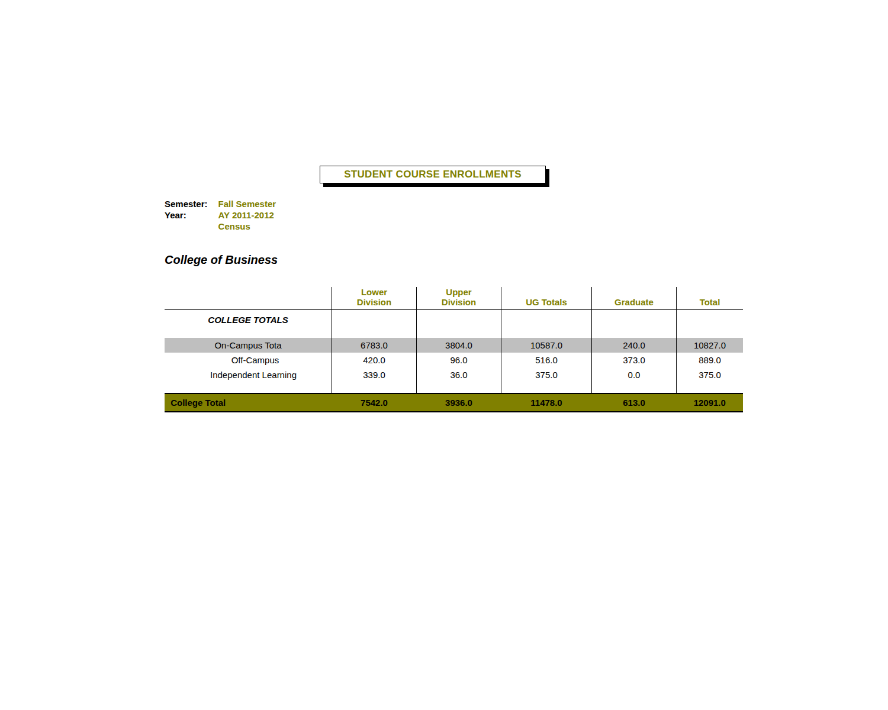STUDENT COURSE ENROLLMENTS
| Semester: | Fall Semester |
| Year: | AY 2011-2012 |
| | Census |
College of Business
| | Lower Division | Upper Division | UG Totals | Graduate | Total |
| --- | --- | --- | --- | --- | --- |
| COLLEGE TOTALS | | | | | |
| On-Campus Tota | 6783.0 | 3804.0 | 10587.0 | 240.0 | 10827.0 |
| Off-Campus | 420.0 | 96.0 | 516.0 | 373.0 | 889.0 |
| Independent Learning | 339.0 | 36.0 | 375.0 | 0.0 | 375.0 |
| College Total | 7542.0 | 3936.0 | 11478.0 | 613.0 | 12091.0 |